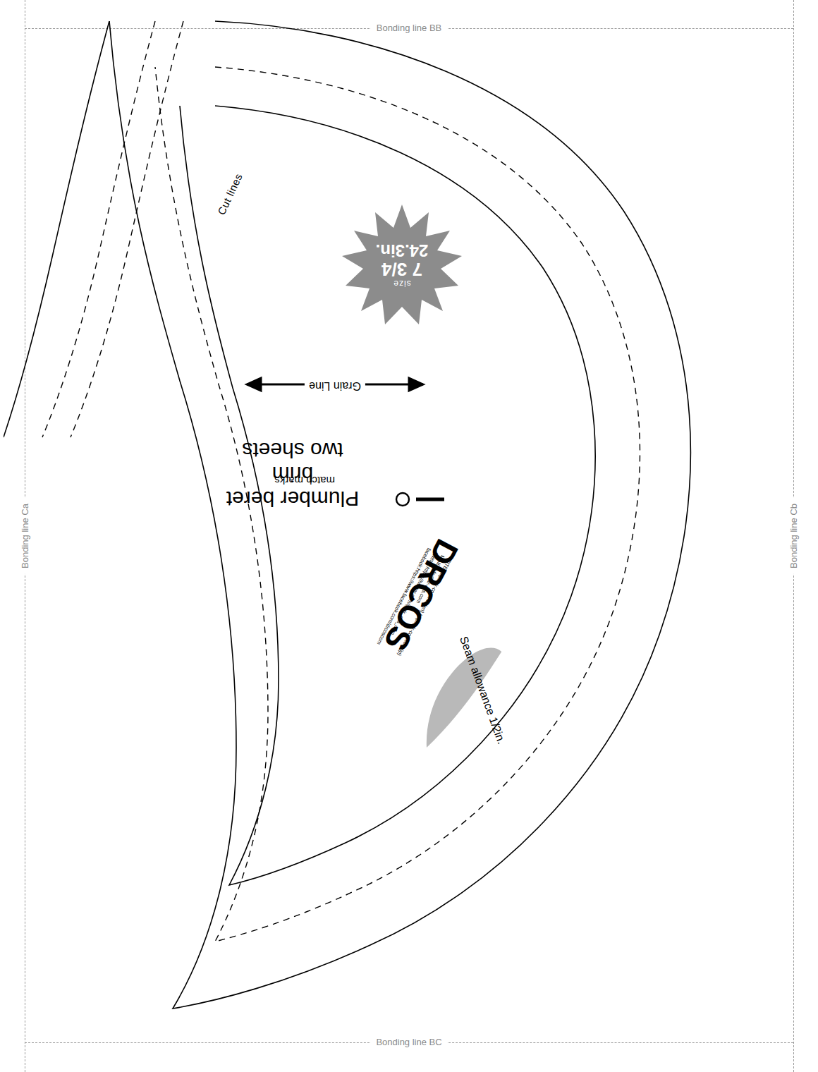Bonding line BB Bonding line BC Bonding line Ca Bonding line Cb
Cut lines
Seam allowance 1/2in.
size 7 3/4 24.3in.
Grain Line
Plumber beret brim two sheets
match marks
DRCOS
SITE:http://dr-cos.info(en) http://dr-cos.com(jp)
MAIL:info@dr-cos.com
Twitter:https://twitter.com/@dr_cos_com
facebook:https://www.facebook.com/drcoscom